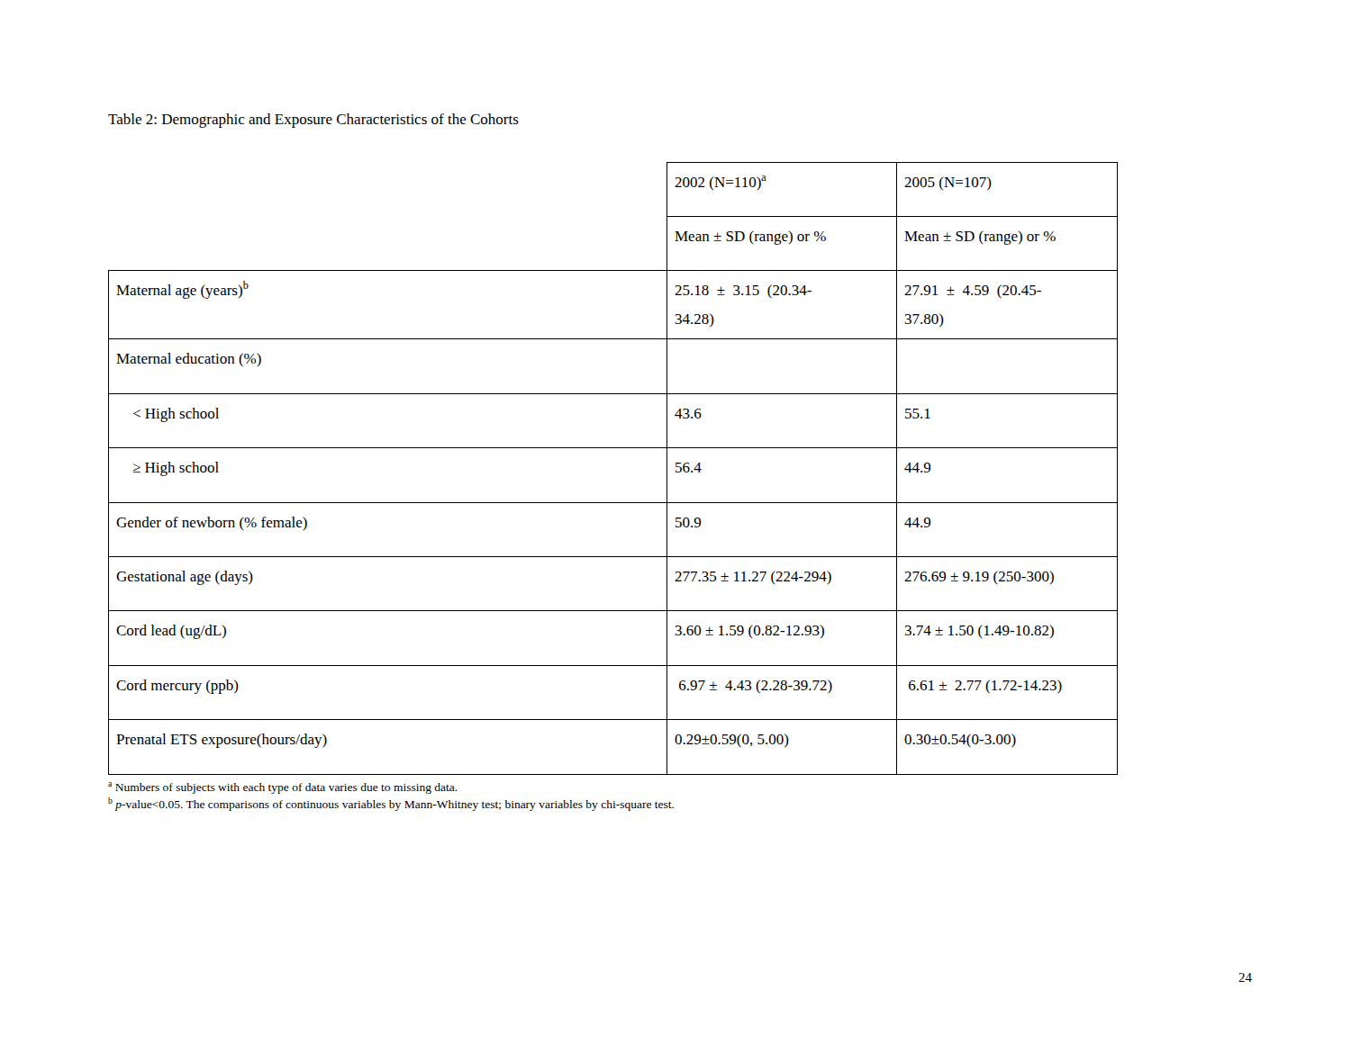Table 2: Demographic and Exposure Characteristics of the Cohorts
| | 2002 (N=110) a | 2005 (N=107) |
| | Mean ± SD (range) or % | Mean ± SD (range) or % |
| Maternal age (years) b | 25.18 ± 3.15 (20.34- 34.28) | 27.91 ± 4.59 (20.45- 37.80) |
| Maternal education (%) | | |
| < High school | 43.6 | 55.1 |
| ≥ High school | 56.4 | 44.9 |
| Gender of newborn (% female) | 50.9 | 44.9 |
| Gestational age (days) | 277.35 ± 11.27 (224-294) | 276.69 ± 9.19 (250-300) |
| Cord lead (ug/dL) | 3.60 ± 1.59 (0.82-12.93) | 3.74 ± 1.50 (1.49-10.82) |
| Cord mercury (ppb) | 6.97 ± 4.43 (2.28-39.72) | 6.61 ± 2.77 (1.72-14.23) |
| Prenatal ETS exposure(hours/day) | 0.29±0.59(0, 5.00) | 0.30±0.54(0-3.00) |
a Numbers of subjects with each type of data varies due to missing data.
b p-value<0.05. The comparisons of continuous variables by Mann-Whitney test; binary variables by chi-square test.
24